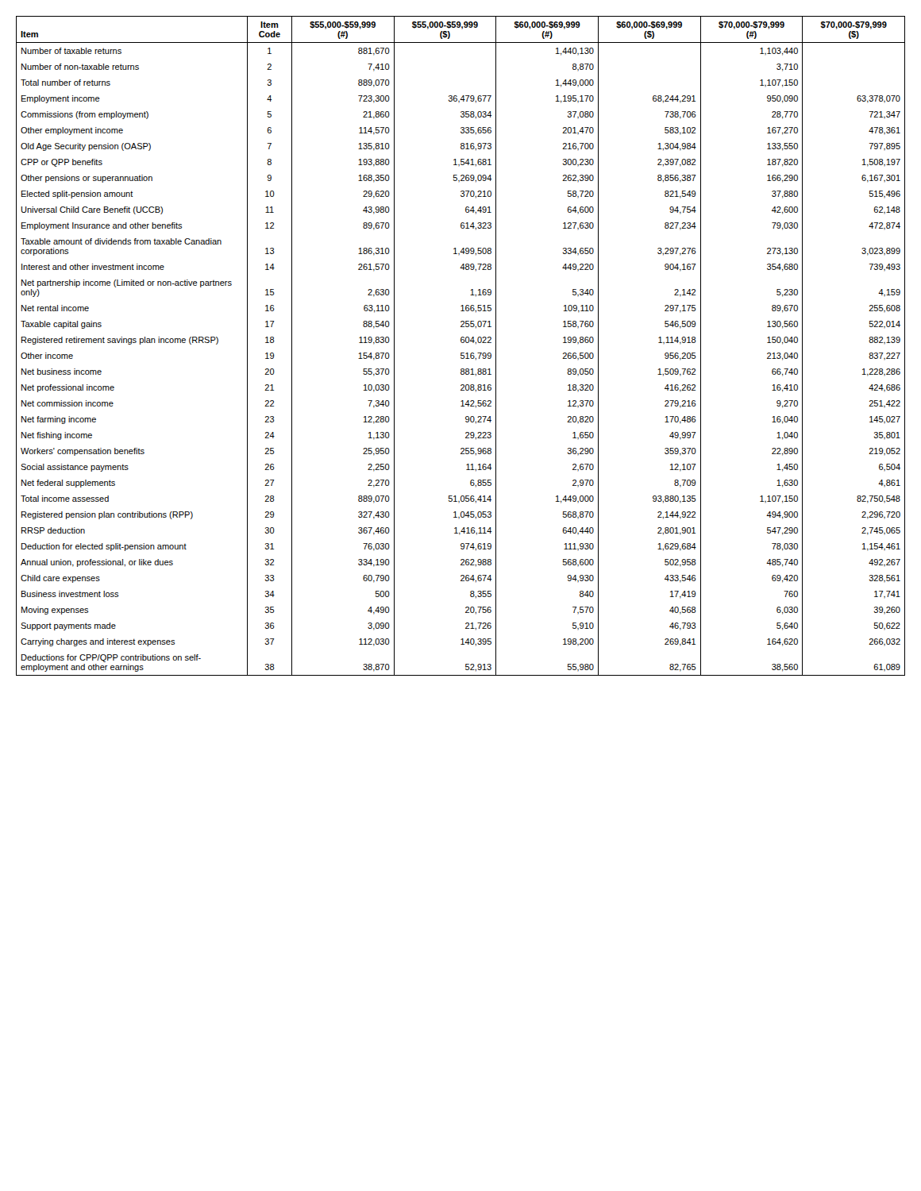Income tax statistics by income range
| Item | Item Code | $55,000-$59,999 (#) | $55,000-$59,999 ($) | $60,000-$69,999 (#) | $60,000-$69,999 ($) | $70,000-$79,999 (#) | $70,000-$79,999 ($) |
| --- | --- | --- | --- | --- | --- | --- | --- |
| Number of taxable returns | 1 | 881,670 | | 1,440,130 | | 1,103,440 | |
| Number of non-taxable returns | 2 | 7,410 | | 8,870 | | 3,710 | |
| Total number of returns | 3 | 889,070 | | 1,449,000 | | 1,107,150 | |
| Employment income | 4 | 723,300 | 36,479,677 | 1,195,170 | 68,244,291 | 950,090 | 63,378,070 |
| Commissions (from employment) | 5 | 21,860 | 358,034 | 37,080 | 738,706 | 28,770 | 721,347 |
| Other employment income | 6 | 114,570 | 335,656 | 201,470 | 583,102 | 167,270 | 478,361 |
| Old Age Security pension (OASP) | 7 | 135,810 | 816,973 | 216,700 | 1,304,984 | 133,550 | 797,895 |
| CPP or QPP benefits | 8 | 193,880 | 1,541,681 | 300,230 | 2,397,082 | 187,820 | 1,508,197 |
| Other pensions or superannuation | 9 | 168,350 | 5,269,094 | 262,390 | 8,856,387 | 166,290 | 6,167,301 |
| Elected split-pension amount | 10 | 29,620 | 370,210 | 58,720 | 821,549 | 37,880 | 515,496 |
| Universal Child Care Benefit (UCCB) | 11 | 43,980 | 64,491 | 64,600 | 94,754 | 42,600 | 62,148 |
| Employment Insurance and other benefits | 12 | 89,670 | 614,323 | 127,630 | 827,234 | 79,030 | 472,874 |
| Taxable amount of dividends from taxable Canadian corporations | 13 | 186,310 | 1,499,508 | 334,650 | 3,297,276 | 273,130 | 3,023,899 |
| Interest and other investment income | 14 | 261,570 | 489,728 | 449,220 | 904,167 | 354,680 | 739,493 |
| Net partnership income (Limited or non-active partners only) | 15 | 2,630 | 1,169 | 5,340 | 2,142 | 5,230 | 4,159 |
| Net rental income | 16 | 63,110 | 166,515 | 109,110 | 297,175 | 89,670 | 255,608 |
| Taxable capital gains | 17 | 88,540 | 255,071 | 158,760 | 546,509 | 130,560 | 522,014 |
| Registered retirement savings plan income (RRSP) | 18 | 119,830 | 604,022 | 199,860 | 1,114,918 | 150,040 | 882,139 |
| Other income | 19 | 154,870 | 516,799 | 266,500 | 956,205 | 213,040 | 837,227 |
| Net business income | 20 | 55,370 | 881,881 | 89,050 | 1,509,762 | 66,740 | 1,228,286 |
| Net professional income | 21 | 10,030 | 208,816 | 18,320 | 416,262 | 16,410 | 424,686 |
| Net commission income | 22 | 7,340 | 142,562 | 12,370 | 279,216 | 9,270 | 251,422 |
| Net farming income | 23 | 12,280 | 90,274 | 20,820 | 170,486 | 16,040 | 145,027 |
| Net fishing income | 24 | 1,130 | 29,223 | 1,650 | 49,997 | 1,040 | 35,801 |
| Workers' compensation benefits | 25 | 25,950 | 255,968 | 36,290 | 359,370 | 22,890 | 219,052 |
| Social assistance payments | 26 | 2,250 | 11,164 | 2,670 | 12,107 | 1,450 | 6,504 |
| Net federal supplements | 27 | 2,270 | 6,855 | 2,970 | 8,709 | 1,630 | 4,861 |
| Total income assessed | 28 | 889,070 | 51,056,414 | 1,449,000 | 93,880,135 | 1,107,150 | 82,750,548 |
| Registered pension plan contributions (RPP) | 29 | 327,430 | 1,045,053 | 568,870 | 2,144,922 | 494,900 | 2,296,720 |
| RRSP deduction | 30 | 367,460 | 1,416,114 | 640,440 | 2,801,901 | 547,290 | 2,745,065 |
| Deduction for elected split-pension amount | 31 | 76,030 | 974,619 | 111,930 | 1,629,684 | 78,030 | 1,154,461 |
| Annual union, professional, or like dues | 32 | 334,190 | 262,988 | 568,600 | 502,958 | 485,740 | 492,267 |
| Child care expenses | 33 | 60,790 | 264,674 | 94,930 | 433,546 | 69,420 | 328,561 |
| Business investment loss | 34 | 500 | 8,355 | 840 | 17,419 | 760 | 17,741 |
| Moving expenses | 35 | 4,490 | 20,756 | 7,570 | 40,568 | 6,030 | 39,260 |
| Support payments made | 36 | 3,090 | 21,726 | 5,910 | 46,793 | 5,640 | 50,622 |
| Carrying charges and interest expenses | 37 | 112,030 | 140,395 | 198,200 | 269,841 | 164,620 | 266,032 |
| Deductions for CPP/QPP contributions on self-employment and other earnings | 38 | 38,870 | 52,913 | 55,980 | 82,765 | 38,560 | 61,089 |